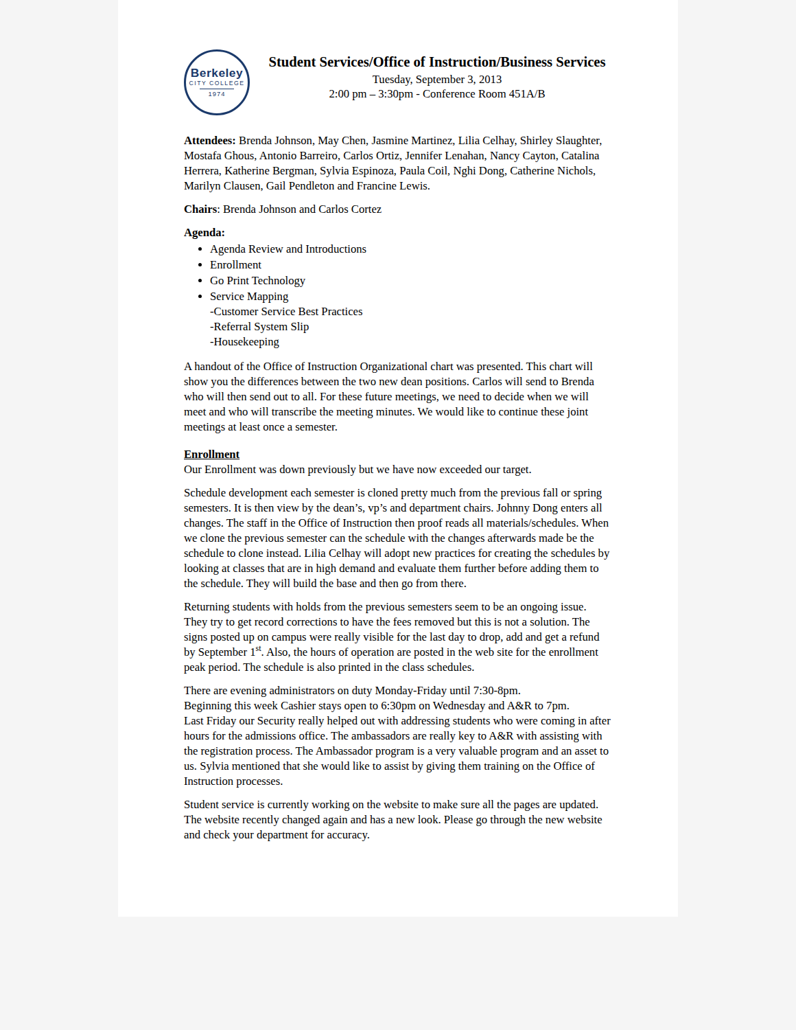Berkeley
CITY COLLEGE
1974
Student Services/Office of Instruction/Business Services
Tuesday, September 3, 2013
2:00 pm – 3:30pm - Conference Room 451A/B
Attendees: Brenda Johnson, May Chen, Jasmine Martinez, Lilia Celhay, Shirley Slaughter, Mostafa Ghous, Antonio Barreiro, Carlos Ortiz, Jennifer Lenahan, Nancy Cayton, Catalina Herrera, Katherine Bergman, Sylvia Espinoza, Paula Coil, Nghi Dong, Catherine Nichols, Marilyn Clausen, Gail Pendleton and Francine Lewis.
Chairs: Brenda Johnson and Carlos Cortez
Agenda:
Agenda Review and Introductions
Enrollment
Go Print Technology
Service Mapping -Customer Service Best Practices -Referral System Slip -Housekeeping
A handout of the Office of Instruction Organizational chart was presented. This chart will show you the differences between the two new dean positions. Carlos will send to Brenda who will then send out to all. For these future meetings, we need to decide when we will meet and who will transcribe the meeting minutes. We would like to continue these joint meetings at least once a semester.
Enrollment
Our Enrollment was down previously but we have now exceeded our target.
Schedule development each semester is cloned pretty much from the previous fall or spring semesters. It is then view by the dean’s, vp’s and department chairs. Johnny Dong enters all changes. The staff in the Office of Instruction then proof reads all materials/schedules. When we clone the previous semester can the schedule with the changes afterwards made be the schedule to clone instead. Lilia Celhay will adopt new practices for creating the schedules by looking at classes that are in high demand and evaluate them further before adding them to the schedule. They will build the base and then go from there.
Returning students with holds from the previous semesters seem to be an ongoing issue. They try to get record corrections to have the fees removed but this is not a solution. The signs posted up on campus were really visible for the last day to drop, add and get a refund by September 1st. Also, the hours of operation are posted in the web site for the enrollment peak period. The schedule is also printed in the class schedules.
There are evening administrators on duty Monday-Friday until 7:30-8pm.
Beginning this week Cashier stays open to 6:30pm on Wednesday and A&R to 7pm.
Last Friday our Security really helped out with addressing students who were coming in after hours for the admissions office. The ambassadors are really key to A&R with assisting with the registration process. The Ambassador program is a very valuable program and an asset to us. Sylvia mentioned that she would like to assist by giving them training on the Office of Instruction processes.
Student service is currently working on the website to make sure all the pages are updated. The website recently changed again and has a new look. Please go through the new website and check your department for accuracy.